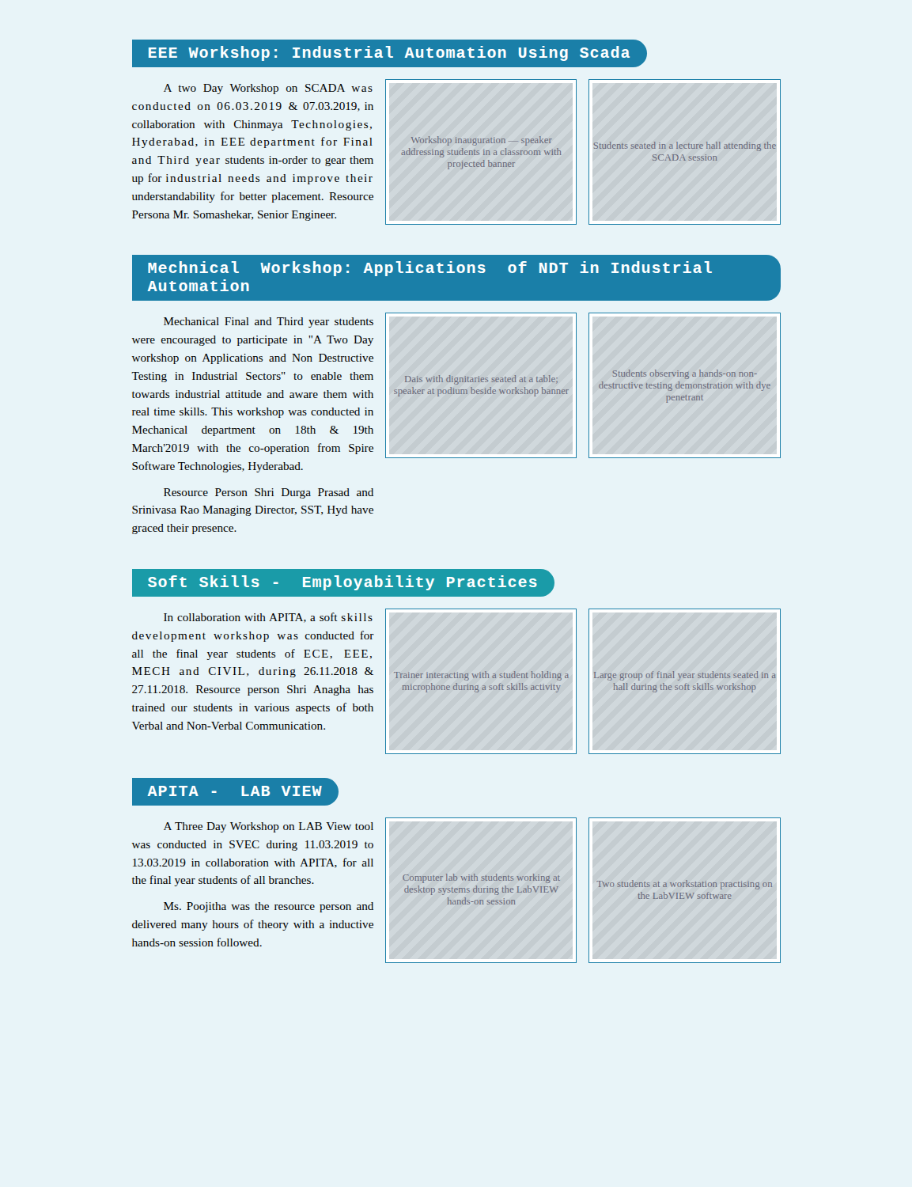EEE Workshop: Industrial Automation Using Scada
A two Day Workshop on SCADA was conducted on 06.03.2019 & 07.03.2019, in collaboration with Chinmaya Technologies, Hyderabad, in EEE department for Final and Third year students in-order to gear them up for industrial needs and improve their understandability for better placement. Resource Persona Mr. Somashekar, Senior Engineer.
Workshop inauguration — speaker addressing students in a classroom with projected banner
Students seated in a lecture hall attending the SCADA session
Mechnical Workshop: Applications of NDT in Industrial Automation
Mechanical Final and Third year students were encouraged to participate in "A Two Day workshop on Applications and Non Destructive Testing in Industrial Sectors" to enable them towards industrial attitude and aware them with real time skills. This workshop was conducted in Mechanical department on 18th & 19th March'2019 with the co-operation from Spire Software Technologies, Hyderabad.
Resource Person Shri Durga Prasad and Srinivasa Rao Managing Director, SST, Hyd have graced their presence.
Dais with dignitaries seated at a table; speaker at podium beside workshop banner
Students observing a hands-on non-destructive testing demonstration with dye penetrant
Soft Skills - Employability Practices
In collaboration with APITA, a soft skills development workshop was conducted for all the final year students of ECE, EEE, MECH and CIVIL, during 26.11.2018 & 27.11.2018. Resource person Shri Anagha has trained our students in various aspects of both Verbal and Non-Verbal Communication.
Trainer interacting with a student holding a microphone during a soft skills activity
Large group of final year students seated in a hall during the soft skills workshop
APITA - LAB VIEW
A Three Day Workshop on LAB View tool was conducted in SVEC during 11.03.2019 to 13.03.2019 in collaboration with APITA, for all the final year students of all branches.
Ms. Poojitha was the resource person and delivered many hours of theory with a inductive hands-on session followed.
Computer lab with students working at desktop systems during the LabVIEW hands-on session
Two students at a workstation practising on the LabVIEW software